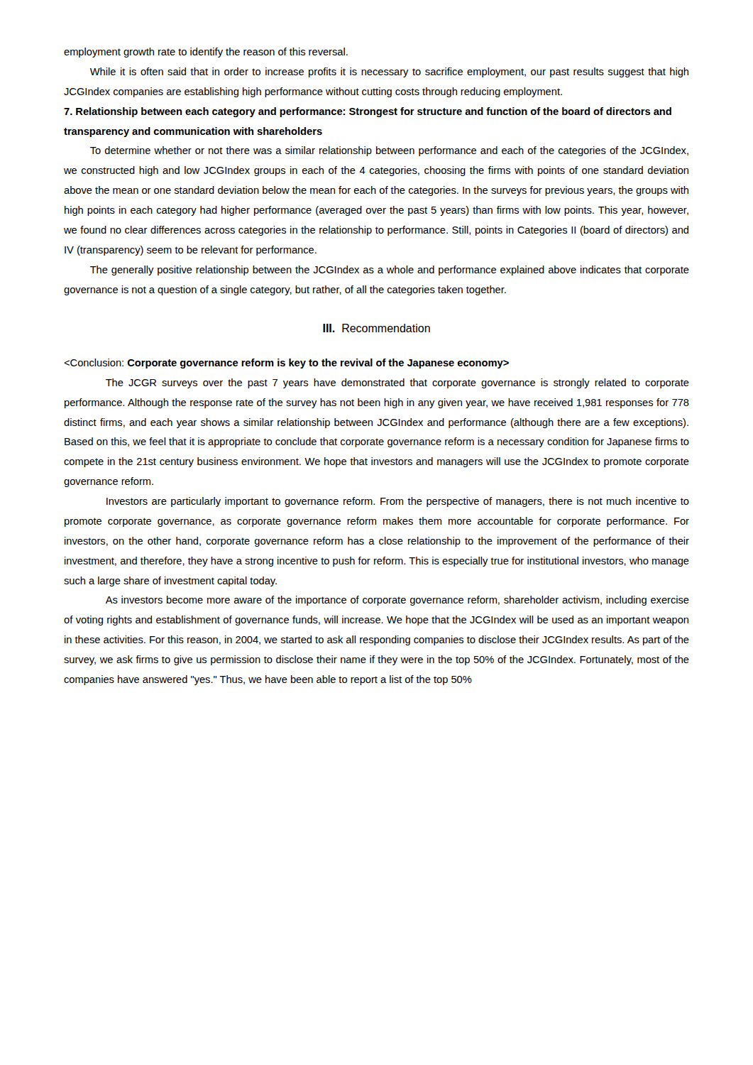employment growth rate to identify the reason of this reversal.
While it is often said that in order to increase profits it is necessary to sacrifice employment, our past results suggest that high JCGIndex companies are establishing high performance without cutting costs through reducing employment.
7. Relationship between each category and performance: Strongest for structure and function of the board of directors and transparency and communication with shareholders
To determine whether or not there was a similar relationship between performance and each of the categories of the JCGIndex, we constructed high and low JCGIndex groups in each of the 4 categories, choosing the firms with points of one standard deviation above the mean or one standard deviation below the mean for each of the categories. In the surveys for previous years, the groups with high points in each category had higher performance (averaged over the past 5 years) than firms with low points. This year, however, we found no clear differences across categories in the relationship to performance. Still, points in Categories II (board of directors) and IV (transparency) seem to be relevant for performance.
The generally positive relationship between the JCGIndex as a whole and performance explained above indicates that corporate governance is not a question of a single category, but rather, of all the categories taken together.
III. Recommendation
<Conclusion: Corporate governance reform is key to the revival of the Japanese economy>
The JCGR surveys over the past 7 years have demonstrated that corporate governance is strongly related to corporate performance. Although the response rate of the survey has not been high in any given year, we have received 1,981 responses for 778 distinct firms, and each year shows a similar relationship between JCGIndex and performance (although there are a few exceptions). Based on this, we feel that it is appropriate to conclude that corporate governance reform is a necessary condition for Japanese firms to compete in the 21st century business environment. We hope that investors and managers will use the JCGIndex to promote corporate governance reform.
Investors are particularly important to governance reform. From the perspective of managers, there is not much incentive to promote corporate governance, as corporate governance reform makes them more accountable for corporate performance. For investors, on the other hand, corporate governance reform has a close relationship to the improvement of the performance of their investment, and therefore, they have a strong incentive to push for reform. This is especially true for institutional investors, who manage such a large share of investment capital today.
As investors become more aware of the importance of corporate governance reform, shareholder activism, including exercise of voting rights and establishment of governance funds, will increase. We hope that the JCGIndex will be used as an important weapon in these activities. For this reason, in 2004, we started to ask all responding companies to disclose their JCGIndex results. As part of the survey, we ask firms to give us permission to disclose their name if they were in the top 50% of the JCGIndex. Fortunately, most of the companies have answered "yes." Thus, we have been able to report a list of the top 50%